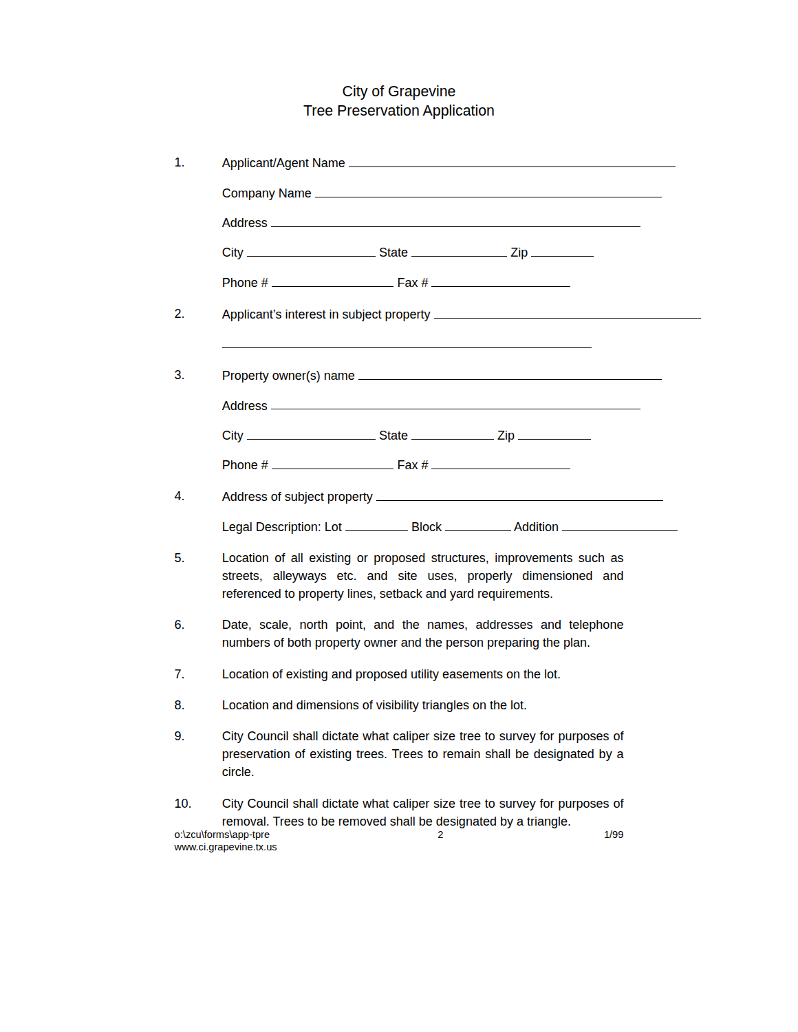City of Grapevine
Tree Preservation Application
1.
Applicant/Agent Name
Company Name
Address
City State Zip
Phone # Fax #
2.
Applicant’s interest in subject property
3.
Property owner(s) name
Address
City State Zip
Phone # Fax #
4.
Address of subject property
Legal Description: Lot Block Addition
5.
Location of all existing or proposed structures, improvements such as streets, alleyways etc. and site uses, properly dimensioned and referenced to property lines, setback and yard requirements.
6.
Date, scale, north point, and the names, addresses and telephone numbers of both property owner and the person preparing the plan.
7.
Location of existing and proposed utility easements on the lot.
8.
Location and dimensions of visibility triangles on the lot.
9.
City Council shall dictate what caliper size tree to survey for purposes of preservation of existing trees. Trees to remain shall be designated by a circle.
10.
City Council shall dictate what caliper size tree to survey for purposes of removal. Trees to be removed shall be designated by a triangle.
o:\zcu\forms\app-tpre
www.ci.grapevine.tx.us
1/99
2